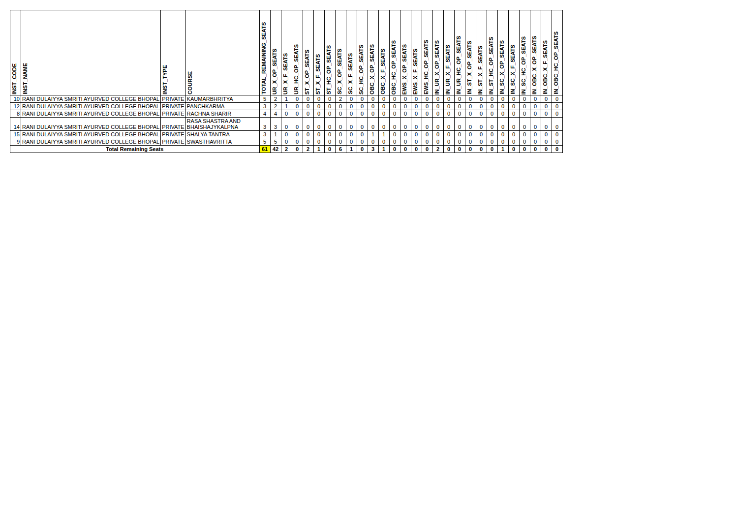| INST_CODE | INST_NAME | INST_TYPE | COURSE | TOTAL_REMAINING_SEATS | UR_X_OP_SEATS | UR_X_F_SEATS | UR_HC_OP_SEATS | ST_X_OP_SEATS | ST_X_F_SEATS | ST_HC_OP_SEATS | SC_X_OP_SEATS | SC_X_F_SEATS | SC_HC_OP_SEATS | OBC_X_OP_SEATS | OBC_X_F_SEATS | OBC_HC_OP_SEATS | EWS_X_OP_SEATS | EWS_X_F_SEATS | EWS_HC_OP_SEATS | IN_UR_X_OP_SEATS | IN_UR_X_F_SEATS | IN_UR_HC_OP_SEATS | IN_ST_X_OP_SEATS | IN_ST_X_F_SEATS | IN_ST_HC_OP_SEATS | IN_SC_X_OP_SEATS | IN_SC_X_F_SEATS | IN_SC_HC_OP_SEATS | IN_OBC_X_OP_SEATS | IN_OBC_X_F_SEATS | IN_OBC_HC_OP_SEATS |
| --- | --- | --- | --- | --- | --- | --- | --- | --- | --- | --- | --- | --- | --- | --- | --- | --- | --- | --- | --- | --- | --- | --- | --- | --- | --- | --- | --- | --- | --- | --- | --- |
| 10 | RANI DULAIYYA SMRITI AYURVED COLLEGE BHOPAL | PRIVATE | KAUMARBHRITYA | 5 | 2 | 1 | 0 | 0 | 0 | 0 | 2 | 0 | 0 | 0 | 0 | 0 | 0 | 0 | 0 | 0 | 0 | 0 | 0 | 0 | 0 | 0 | 0 | 0 | 0 | 0 | 0 |
| 12 | RANI DULAIYYA SMRITI AYURVED COLLEGE BHOPAL | PRIVATE | PANCHKARMA | 3 | 2 | 1 | 0 | 0 | 0 | 0 | 0 | 0 | 0 | 0 | 0 | 0 | 0 | 0 | 0 | 0 | 0 | 0 | 0 | 0 | 0 | 0 | 0 | 0 | 0 | 0 | 0 |
| 8 | RANI DULAIYYA SMRITI AYURVED COLLEGE BHOPAL | PRIVATE | RACHNA SHARIR | 4 | 4 | 0 | 0 | 0 | 0 | 0 | 0 | 0 | 0 | 0 | 0 | 0 | 0 | 0 | 0 | 0 | 0 | 0 | 0 | 0 | 0 | 0 | 0 | 0 | 0 | 0 | 0 |
| 14 | RANI DULAIYYA SMRITI AYURVED COLLEGE BHOPAL | PRIVATE | RASA SHASTRA AND BHAISHAJYKALPNA | 3 | 3 | 0 | 0 | 0 | 0 | 0 | 0 | 0 | 0 | 0 | 0 | 0 | 0 | 0 | 0 | 0 | 0 | 0 | 0 | 0 | 0 | 0 | 0 | 0 | 0 | 0 | 0 |
| 15 | RANI DULAIYYA SMRITI AYURVED COLLEGE BHOPAL | PRIVATE | SHALYA TANTRA | 3 | 1 | 0 | 0 | 0 | 0 | 0 | 0 | 0 | 0 | 1 | 1 | 0 | 0 | 0 | 0 | 0 | 0 | 0 | 0 | 0 | 0 | 0 | 0 | 0 | 0 | 0 | 0 |
| 9 | RANI DULAIYYA SMRITI AYURVED COLLEGE BHOPAL | PRIVATE | SWASTHAVRITTA | 5 | 5 | 0 | 0 | 0 | 0 | 0 | 0 | 0 | 0 | 0 | 0 | 0 | 0 | 0 | 0 | 0 | 0 | 0 | 0 | 0 | 0 | 0 | 0 | 0 | 0 | 0 | 0 |
| Total Remaining Seats | 61 | 42 | 2 | 0 | 2 | 1 | 0 | 6 | 1 | 0 | 3 | 1 | 0 | 0 | 0 | 0 | 2 | 0 | 0 | 0 | 0 | 0 | 1 | 0 | 0 | 0 | 0 | 0 |